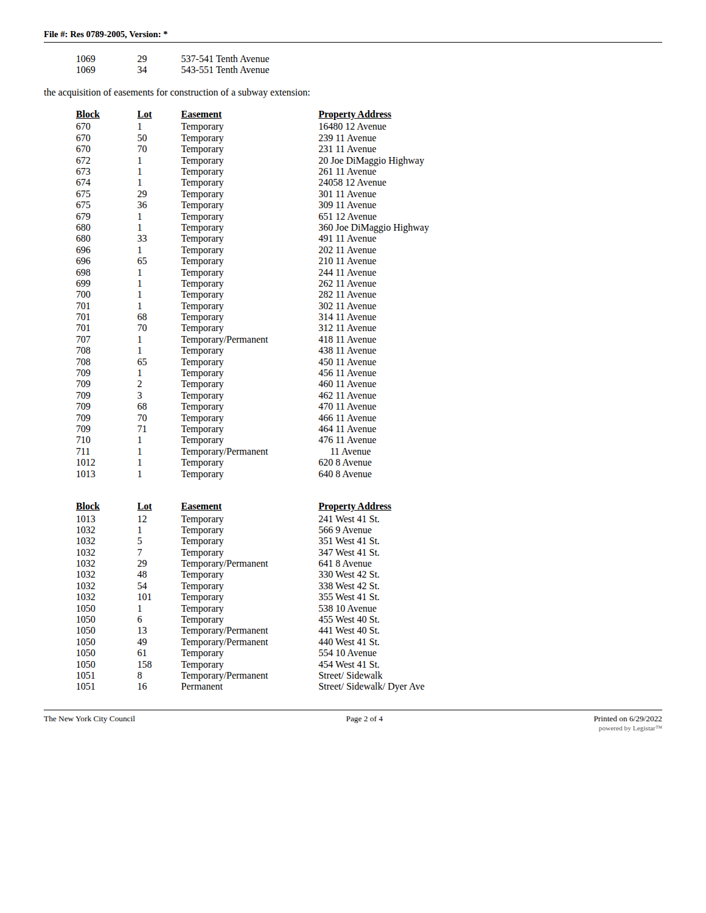File #: Res 0789-2005, Version: *
| 1069 | 29 | 537-541 Tenth Avenue |
| 1069 | 34 | 543-551 Tenth Avenue |
the acquisition of easements for construction of a subway extension:
| Block | Lot | Easement | Property Address |
| --- | --- | --- | --- |
| 670 | 1 | Temporary | 16480 12 Avenue |
| 670 | 50 | Temporary | 239 11 Avenue |
| 670 | 70 | Temporary | 231 11 Avenue |
| 672 | 1 | Temporary | 20 Joe DiMaggio Highway |
| 673 | 1 | Temporary | 261 11 Avenue |
| 674 | 1 | Temporary | 24058 12 Avenue |
| 675 | 29 | Temporary | 301 11 Avenue |
| 675 | 36 | Temporary | 309 11 Avenue |
| 679 | 1 | Temporary | 651 12 Avenue |
| 680 | 1 | Temporary | 360 Joe DiMaggio Highway |
| 680 | 33 | Temporary | 491 11 Avenue |
| 696 | 1 | Temporary | 202 11 Avenue |
| 696 | 65 | Temporary | 210 11 Avenue |
| 698 | 1 | Temporary | 244 11 Avenue |
| 699 | 1 | Temporary | 262 11 Avenue |
| 700 | 1 | Temporary | 282 11 Avenue |
| 701 | 1 | Temporary | 302 11 Avenue |
| 701 | 68 | Temporary | 314 11 Avenue |
| 701 | 70 | Temporary | 312 11 Avenue |
| 707 | 1 | Temporary/Permanent | 418 11 Avenue |
| 708 | 1 | Temporary | 438 11 Avenue |
| 708 | 65 | Temporary | 450 11 Avenue |
| 709 | 1 | Temporary | 456 11 Avenue |
| 709 | 2 | Temporary | 460 11 Avenue |
| 709 | 3 | Temporary | 462 11 Avenue |
| 709 | 68 | Temporary | 470 11 Avenue |
| 709 | 70 | Temporary | 466 11 Avenue |
| 709 | 71 | Temporary | 464 11 Avenue |
| 710 | 1 | Temporary | 476 11 Avenue |
| 711 | 1 | Temporary/Permanent | 11 Avenue |
| 1012 | 1 | Temporary | 620 8 Avenue |
| 1013 | 1 | Temporary | 640 8 Avenue |
| Block | Lot | Easement | Property Address |
| --- | --- | --- | --- |
| 1013 | 12 | Temporary | 241 West 41 St. |
| 1032 | 1 | Temporary | 566 9 Avenue |
| 1032 | 5 | Temporary | 351 West 41 St. |
| 1032 | 7 | Temporary | 347 West 41 St. |
| 1032 | 29 | Temporary/Permanent | 641 8 Avenue |
| 1032 | 48 | Temporary | 330 West 42 St. |
| 1032 | 54 | Temporary | 338 West 42 St. |
| 1032 | 101 | Temporary | 355 West 41 St. |
| 1050 | 1 | Temporary | 538 10 Avenue |
| 1050 | 6 | Temporary | 455 West 40 St. |
| 1050 | 13 | Temporary/Permanent | 441 West 40 St. |
| 1050 | 49 | Temporary/Permanent | 440 West 41 St. |
| 1050 | 61 | Temporary | 554 10 Avenue |
| 1050 | 158 | Temporary | 454 West 41 St. |
| 1051 | 8 | Temporary/Permanent | Street/ Sidewalk |
| 1051 | 16 | Permanent | Street/ Sidewalk/ Dyer Ave |
The New York City Council
Page 2 of 4
Printed on 6/29/2022
powered by Legistar™